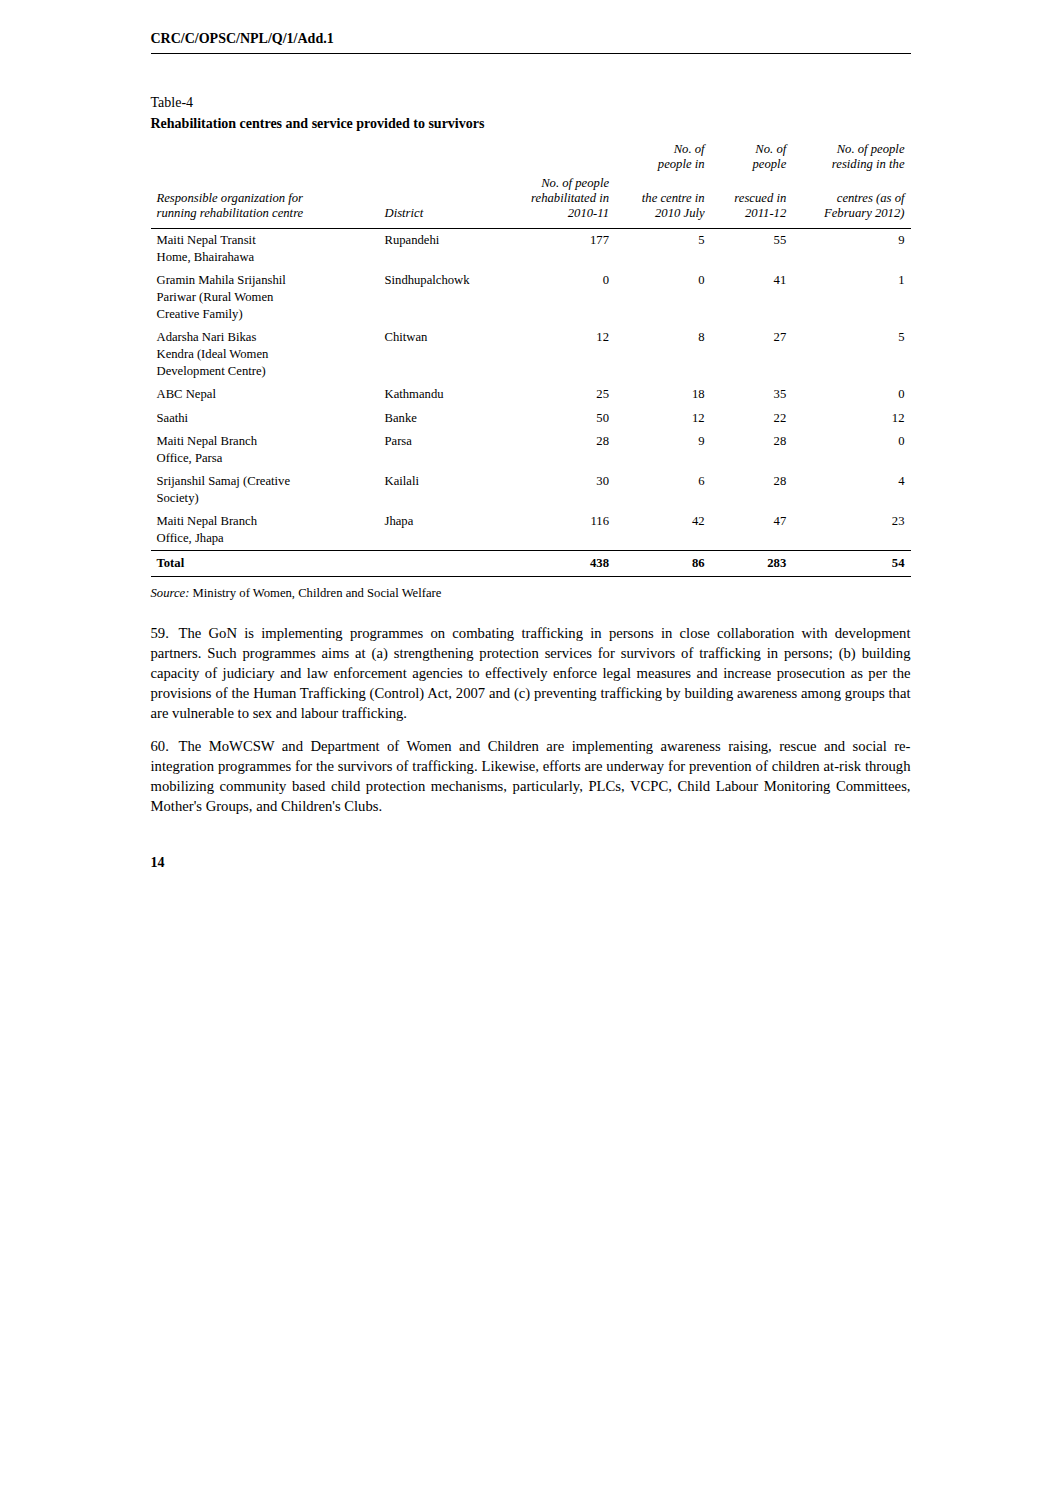CRC/C/OPSC/NPL/Q/1/Add.1
Table-4
Rehabilitation centres and service provided to survivors
| | | | No. of people in | No. of people | No. of people residing in the |
| --- | --- | --- | --- | --- | --- |
| Responsible organization for running rehabilitation centre | District | No. of people rehabilitated in 2010-11 | the centre in 2010 July | rescued in 2011-12 | centres (as of February 2012) |
| Maiti Nepal Transit Home, Bhairahawa | Rupandehi | 177 | 5 | 55 | 9 |
| Gramin Mahila Srijanshil Pariwar (Rural Women Creative Family) | Sindhupalchowk | 0 | 0 | 41 | 1 |
| Adarsha Nari Bikas Kendra (Ideal Women Development Centre) | Chitwan | 12 | 8 | 27 | 5 |
| ABC Nepal | Kathmandu | 25 | 18 | 35 | 0 |
| Saathi | Banke | 50 | 12 | 22 | 12 |
| Maiti Nepal Branch Office, Parsa | Parsa | 28 | 9 | 28 | 0 |
| Srijanshil Samaj (Creative Society) | Kailali | 30 | 6 | 28 | 4 |
| Maiti Nepal Branch Office, Jhapa | Jhapa | 116 | 42 | 47 | 23 |
| Total | | 438 | 86 | 283 | 54 |
Source: Ministry of Women, Children and Social Welfare
59. The GoN is implementing programmes on combating trafficking in persons in close collaboration with development partners. Such programmes aims at (a) strengthening protection services for survivors of trafficking in persons; (b) building capacity of judiciary and law enforcement agencies to effectively enforce legal measures and increase prosecution as per the provisions of the Human Trafficking (Control) Act, 2007 and (c) preventing trafficking by building awareness among groups that are vulnerable to sex and labour trafficking.
60. The MoWCSW and Department of Women and Children are implementing awareness raising, rescue and social re-integration programmes for the survivors of trafficking. Likewise, efforts are underway for prevention of children at-risk through mobilizing community based child protection mechanisms, particularly, PLCs, VCPC, Child Labour Monitoring Committees, Mother's Groups, and Children's Clubs.
14